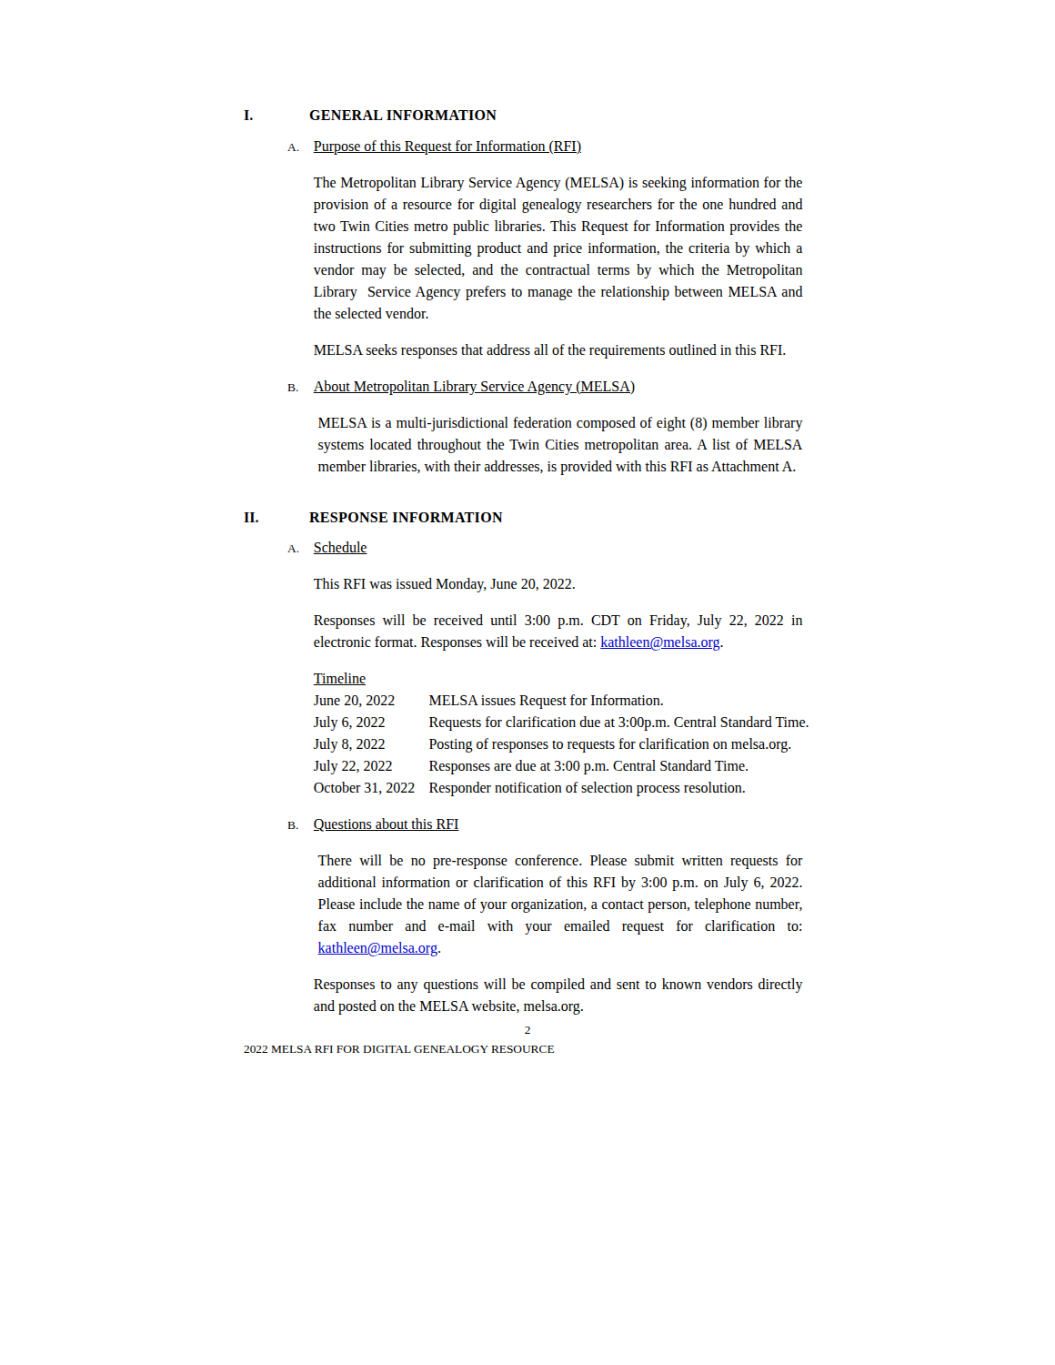I. GENERAL INFORMATION
A. Purpose of this Request for Information (RFI)
The Metropolitan Library Service Agency (MELSA) is seeking information for the provision of a resource for digital genealogy researchers for the one hundred and two Twin Cities metro public libraries. This Request for Information provides the instructions for submitting product and price information, the criteria by which a vendor may be selected, and the contractual terms by which the Metropolitan Library Service Agency prefers to manage the relationship between MELSA and the selected vendor.
MELSA seeks responses that address all of the requirements outlined in this RFI.
B. About Metropolitan Library Service Agency (MELSA)
MELSA is a multi-jurisdictional federation composed of eight (8) member library systems located throughout the Twin Cities metropolitan area. A list of MELSA member libraries, with their addresses, is provided with this RFI as Attachment A.
II. RESPONSE INFORMATION
A. Schedule
This RFI was issued Monday, June 20, 2022.
Responses will be received until 3:00 p.m. CDT on Friday, July 22, 2022 in electronic format. Responses will be received at: kathleen@melsa.org.
Timeline
| June 20, 2022 | MELSA issues Request for Information. |
| July 6, 2022 | Requests for clarification due at 3:00p.m. Central Standard Time. |
| July 8, 2022 | Posting of responses to requests for clarification on melsa.org. |
| July 22, 2022 | Responses are due at 3:00 p.m. Central Standard Time. |
| October 31, 2022 | Responder notification of selection process resolution. |
B. Questions about this RFI
There will be no pre-response conference. Please submit written requests for additional information or clarification of this RFI by 3:00 p.m. on July 6, 2022. Please include the name of your organization, a contact person, telephone number, fax number and e-mail with your emailed request for clarification to: kathleen@melsa.org.
Responses to any questions will be compiled and sent to known vendors directly and posted on the MELSA website, melsa.org.
2
2022 MELSA RFI FOR DIGITAL GENEALOGY RESOURCE